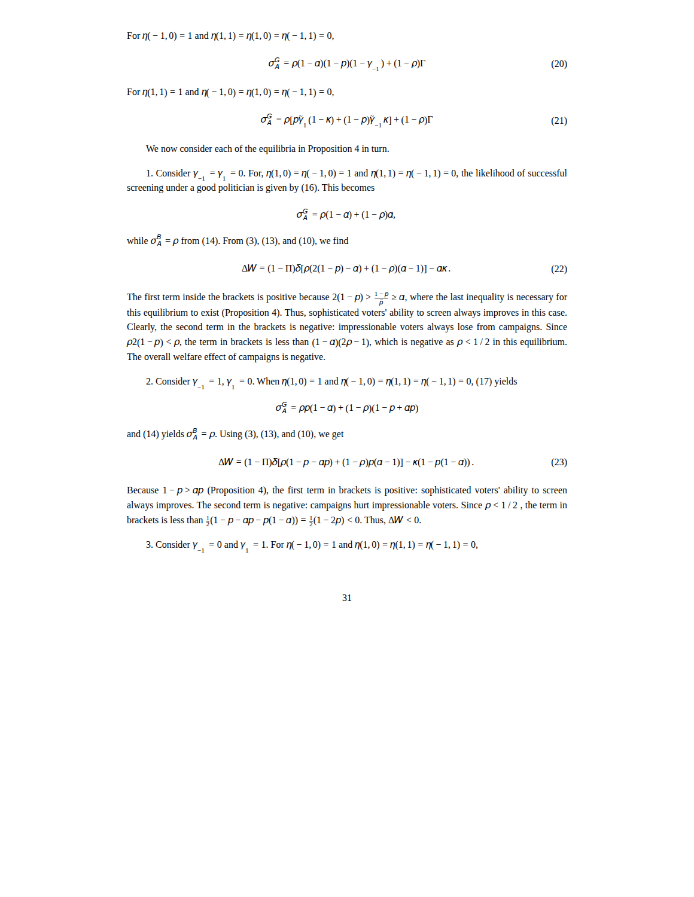For η(−1,0)=1 and η(1,1)=η(1,0)=η(−1,1)=0,
σAG = ρ(1−α)(1−p)(1−γ−1) + (1−ρ)Γ
(20)
For η(1,1)=1 and η(−1,0)=η(1,0)=η(−1,1)=0,
σAG = ρ[pγ~1(1−κ) + (1−p)γ~−1κ] + (1−ρ)Γ
(21)
We now consider each of the equilibria in Proposition 4 in turn.
1. Consider γ−1=γ1=0. For, η(1,0)=η(−1,0)=1 and η(1,1)=η(−1,1)=0, the likelihood of successful screening under a good politician is given by (16). This becomes
σAG = ρ(1−α) + (1−ρ)α,
while σAB=ρ from (14). From (3), (13), and (10), we find
ΔW = (1−Π)δ [ρ(2(1−p)−α) + (1−ρ)(α−1)] −ακ.
(22)
The first term inside the brackets is positive because 2(1−p)>1−pp~≥α, where the last inequality is necessary for this equilibrium to exist (Proposition 4). Thus, sophisticated voters' ability to screen always improves in this case. Clearly, the second term in the brackets is negative: impressionable voters always lose from campaigns. Since ρ2(1−p)<ρ, the term in brackets is less than (1−α)(2ρ−1), which is negative as ρ<1/2 in this equilibrium. The overall welfare effect of campaigns is negative.
2. Consider γ−1=1, γ1=0. When η(1,0)=1 and η(−1,0)=η(1,1)=η(−1,1)=0, (17) yields
σAG = ρp(1−α) + (1−ρ)(1−p+αp)
and (14) yields σAB=ρ. Using (3), (13), and (10), we get
ΔW = (1−Π)δ [ρ(1−p−αp) + (1−ρ)p(α−1)] −κ(1−p(1−α)).
(23)
Because 1−p>αp (Proposition 4), the first term in brackets is positive: sophisticated voters' ability to screen always improves. The second term is negative: campaigns hurt impressionable voters. Since ρ<1/2 , the term in brackets is less than 12(1−p−αp−p(1−α))=12(1−2p)<0. Thus, ΔW<0.
3. Consider γ−1=0 and γ1=1. For η(−1,0)=1 and η(1,0)=η(1,1)=η(−1,1)=0,
31